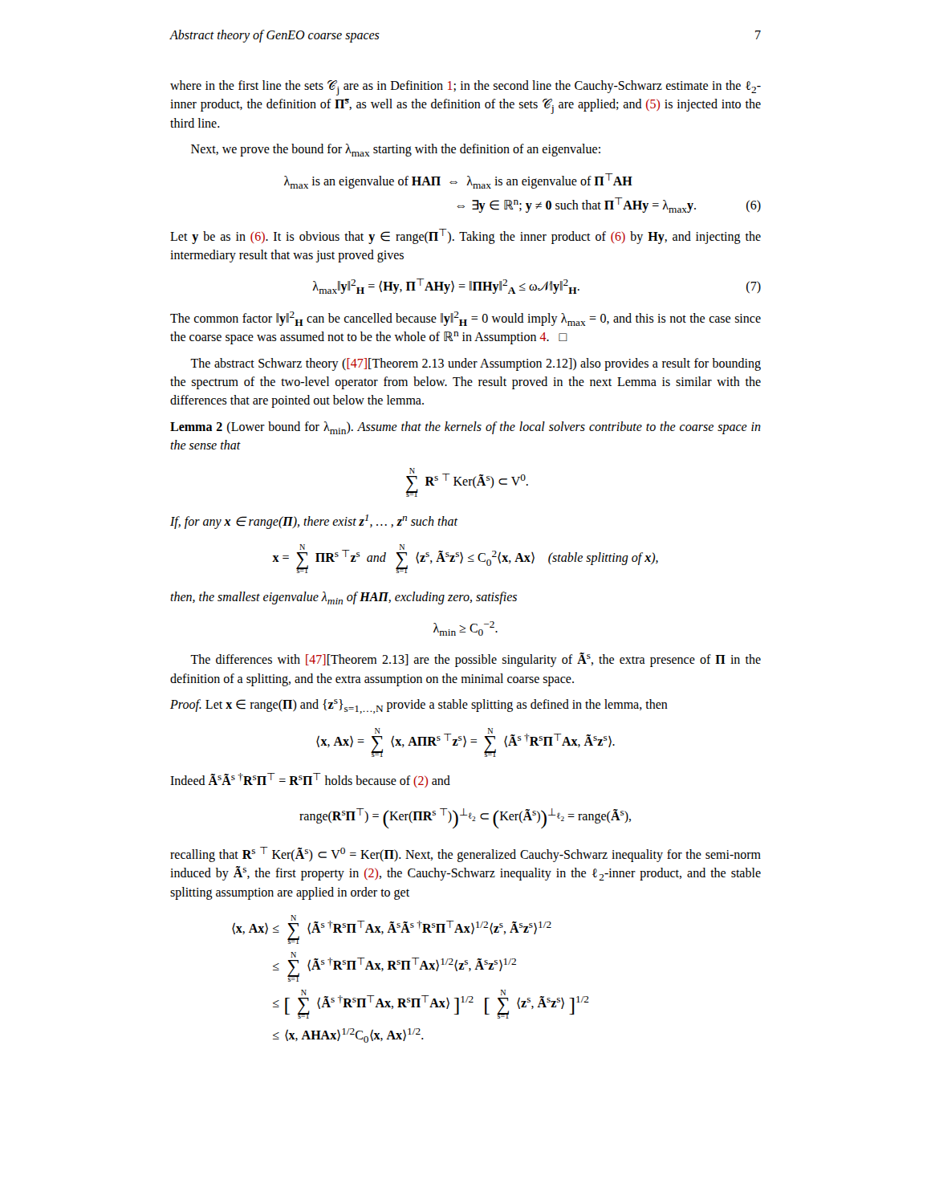Abstract theory of GenEO coarse spaces 7
where in the first line the sets 𝒞j are as in Definition 1; in the second line the Cauchy-Schwarz estimate in the ℓ2-inner product, the definition of Π̃s, as well as the definition of the sets 𝒞j are applied; and (5) is injected into the third line.
Next, we prove the bound for λmax starting with the definition of an eigenvalue:
λmax is an eigenvalue of HAΠ ⇔ λmax is an eigenvalue of Π⊤AH
⇔ ∃y ∈ ℝn; y ≠ 0 such that Π⊤AHy = λmaxy.
(6)
Let y be as in (6). It is obvious that y ∈ range(Π⊤). Taking the inner product of (6) by Hy, and injecting the intermediary result that was just proved gives
λmax‖y‖2H = ⟨Hy, Π⊤AHy⟩ = ‖ΠHy‖2A ≤ ω𝒩‖y‖2H.
(7)
The common factor ‖y‖2H can be cancelled because ‖y‖2H = 0 would imply λmax = 0, and this is not the case since the coarse space was assumed not to be the whole of ℝn in Assumption 4. □
The abstract Schwarz theory ([47][Theorem 2.13 under Assumption 2.12]) also provides a result for bounding the spectrum of the two-level operator from below. The result proved in the next Lemma is similar with the differences that are pointed out below the lemma.
Lemma 2 (Lower bound for λmin). Assume that the kernels of the local solvers contribute to the coarse space in the sense that
N∑s=1 Rs ⊤ Ker(Ãs) ⊂ V0.
If, for any x ∈ range(Π), there exist z1, … , zn such that
x = N∑s=1 ΠRs ⊤zs and N∑s=1 ⟨zs, Ãszs⟩ ≤ C02⟨x, Ax⟩ (stable splitting of x),
then, the smallest eigenvalue λmin of HAΠ, excluding zero, satisfies
λmin ≥ C0−2.
The differences with [47][Theorem 2.13] are the possible singularity of Ãs, the extra presence of Π in the definition of a splitting, and the extra assumption on the minimal coarse space.
Proof. Let x ∈ range(Π) and {zs}s=1,…,N provide a stable splitting as defined in the lemma, then
⟨x, Ax⟩ = N∑s=1 ⟨x, AΠRs ⊤zs⟩ = N∑s=1 ⟨Ãs †RsΠ⊤Ax, Ãszs⟩.
Indeed ÃsÃs †RsΠ⊤ = RsΠ⊤ holds because of (2) and
range(RsΠ⊤) = (Ker(ΠRs ⊤))⊥ℓ2 ⊂ (Ker(Ãs))⊥ℓ2 = range(Ãs),
recalling that Rs ⊤ Ker(Ãs) ⊂ V0 = Ker(Π). Next, the generalized Cauchy-Schwarz inequality for the semi-norm induced by Ãs, the first property in (2), the Cauchy-Schwarz inequality in the ℓ2-inner product, and the stable splitting assumption are applied in order to get
⟨x, Ax⟩ ≤
N∑s=1 ⟨Ãs †RsΠ⊤Ax, ÃsÃs †RsΠ⊤Ax⟩1/2⟨zs, Ãszs⟩1/2
≤
N∑s=1 ⟨Ãs †RsΠ⊤Ax, RsΠ⊤Ax⟩1/2⟨zs, Ãszs⟩1/2
≤
[ N∑s=1 ⟨Ãs †RsΠ⊤Ax, RsΠ⊤Ax⟩ ]1/2 [ N∑s=1 ⟨zs, Ãszs⟩ ]1/2
≤
⟨x, AHAx⟩1/2C0⟨x, Ax⟩1/2.